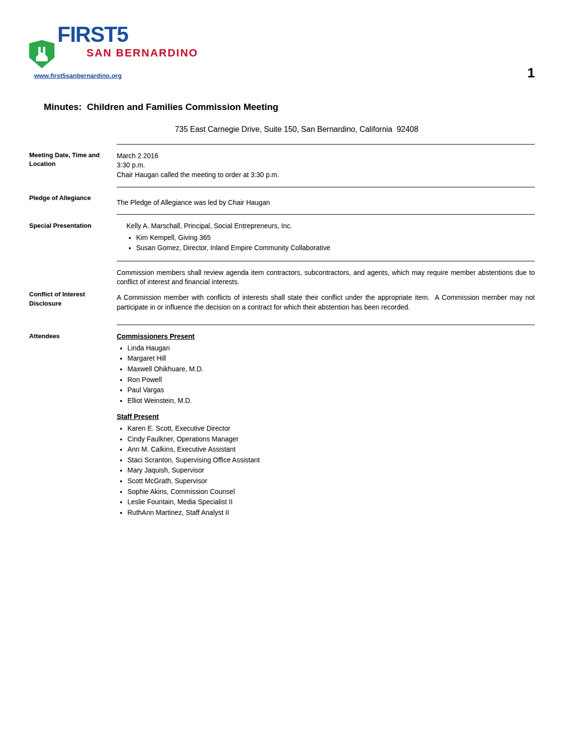1
FIRST5 SAN BERNARDINO
www.first5sanbernardino.org
Minutes: Children and Families Commission Meeting
735 East Carnegie Drive, Suite 150, San Bernardino, California 92408
| Meeting Date, Time and Location | March 2 2016 3:30 p.m. Chair Haugan called the meeting to order at 3:30 p.m. |
| Pledge of Allegiance | The Pledge of Allegiance was led by Chair Haugan |
| Special Presentation | Kelly A. Marschall, Principal, Social Entrepreneurs, Inc. Kim Kempell, Giving 365 Susan Gomez, Director, Inland Empire Community Collaborative |
| Conflict of Interest Disclosure | Commission members shall review agenda item contractors, subcontractors, and agents, which may require member abstentions due to conflict of interest and financial interests. A Commission member with conflicts of interests shall state their conflict under the appropriate item. A Commission member may not participate in or influence the decision on a contract for which their abstention has been recorded. |
| Attendees | Commissioners Present Linda Haugan Margaret Hill Maxwell Ohikhuare, M.D. Ron Powell Paul Vargas Elliot Weinstein, M.D. Staff Present Karen E. Scott, Executive Director Cindy Faulkner, Operations Manager Ann M. Calkins, Executive Assistant Staci Scranton, Supervising Office Assistant Mary Jaquish, Supervisor Scott McGrath, Supervisor Sophie Akins, Commission Counsel Leslie Fountain, Media Specialist II RuthAnn Martinez, Staff Analyst II |